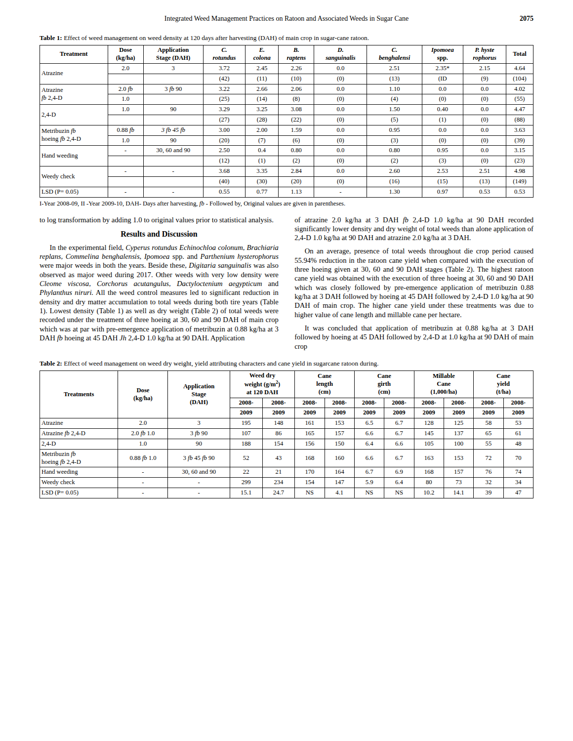Integrated Weed Management Practices on Ratoon and Associated Weeds in Sugar Cane 2075
Table 1: Effect of weed management on weed density at 120 days after harvesting (DAH) of main crop in sugar-cane ratoon.
| Treatment | Dose (kg/ha) | Application Stage (DAH) | C. rotundus | E. colona | B. raptens | D. sanguinalis | C. benghalensi | Ipomoea spp. | P. hyste rophorus | Total |
| --- | --- | --- | --- | --- | --- | --- | --- | --- | --- | --- |
| Atrazine | 2.0 | 3 | 3.72 | 2.45 | 2.26 | 0.0 | 2.51 | 2.35* | 2.15 | 4.64 |
| | | (42) | (11) | (10) | (0) | (13) | (ID | (9) | (104) |
| Atrazine fb 2,4-D | 2.0 fb | 3 fb 90 | 3.22 | 2.66 | 2.06 | 0.0 | 1.10 | 0.0 | 0.0 | 4.02 |
| 1.0 | | (25) | (14) | (8) | (0) | (4) | (0) | (0) | (55) |
| 2,4-D | 1.0 | 90 | 3.29 | 3.25 | 3.08 | 0.0 | 1.50 | 0.40 | 0.0 | 4.47 |
| | | (27) | (28) | (22) | (0) | (5) | (1) | (0) | (88) |
| Metribuzin fb hoeing fb 2,4-D | 0.88 fb | 3 fb 45 fb | 3.00 | 2.00 | 1.59 | 0.0 | 0.95 | 0.0 | 0.0 | 3.63 |
| 1.0 | 90 | (20) | (7) | (6) | (0) | (3) | (0) | (0) | (39) |
| Hand weeding | - | 30, 60 and 90 | 2.50 | 0.4 | 0.80 | 0.0 | 0.80 | 0.95 | 0.0 | 3.15 |
| | | (12) | (1) | (2) | (0) | (2) | (3) | (0) | (23) |
| Weedy check | - | - | 3.68 | 3.35 | 2.84 | 0.0 | 2.60 | 2.53 | 2.51 | 4.98 |
| | | (40) | (30) | (20) | (0) | (16) | (15) | (13) | (149) |
| LSD (P= 0.05) | - | - | 0.55 | 0.77 | 1.13 | - | 1.30 | 0.97 | 0.53 | 0.53 |
I-Year 2008-09, II -Year 2009-10, DAH- Days after harvesting, fb - Followed by, Original values are given in parentheses.
to log transformation by adding 1.0 to original values prior to statistical analysis.
Results and Discussion
In the experimental field, Cyperus rotundus Echinochloa colonum, Brachiaria replans, Commelina benghalensis, Ipomoea spp. and Parthenium hysterophorus were major weeds in both the years. Beside these, Digitaria sanguinalis was also observed as major weed during 2017. Other weeds with very low density were Cleome viscosa, Corchorus acutangulus, Dactyloctenium aegypticum and Phylanthus niruri. All the weed control measures led to significant reduction in density and dry matter accumulation to total weeds during both tire years (Table 1). Lowest density (Table 1) as well as dry weight (Table 2) of total weeds were recorded under the treatment of three hoeing at 30, 60 and 90 DAH of main crop which was at par with pre-emergence application of metribuzin at 0.88 kg/ha at 3 DAH fb hoeing at 45 DAH Jh 2,4-D 1.0 kg/ha at 90 DAH. Application
of atrazine 2.0 kg/ha at 3 DAH fb 2,4-D 1.0 kg/ha at 90 DAH recorded significantly lower density and dry weight of total weeds than alone application of 2,4-D 1.0 kg/ha at 90 DAH and atrazine 2.0 kg/ha at 3 DAH.
On an average, presence of total weeds throughout die crop period caused 55.94% reduction in the ratoon cane yield when compared with the execution of three hoeing given at 30, 60 and 90 DAH stages (Table 2). The highest ratoon cane yield was obtained with the execution of three hoeing at 30, 60 and 90 DAH which was closely followed by pre-emergence application of metribuzin 0.88 kg/ha at 3 DAH followed by hoeing at 45 DAH followed by 2,4-D 1.0 kg/ha at 90 DAH of main crop. The higher cane yield under these treatments was due to higher value of cane length and millable cane per hectare.
It was concluded that application of metribuzin at 0.88 kg/ha at 3 DAH followed by hoeing at 45 DAH followed by 2,4-D at 1.0 kg/ha at 90 DAH of main crop
Table 2: Effect of weed management on weed dry weight, yield attributing characters and cane yield in sugarcane ratoon during.
| Treatments | Dose (kg/ha) | Application Stage (DAH) | Weed dry weight (g/m 2 ) at 120 DAH | Cane length (cm) | Cane girth (cm) | Millable Cane (1,000/ha) | Cane yield (t/ha) |
| --- | --- | --- | --- | --- | --- | --- | --- |
| 2008- | 2008- | 2008- | 2008- | 2008- | 2008- | 2008- | 2008- | 2008- | 2008- |
| 2009 | 2009 | 2009 | 2009 | 2009 | 2009 | 2009 | 2009 | 2009 | 2009 |
| Atrazine | 2.0 | 3 | 195 | 148 | 161 | 153 | 6.5 | 6.7 | 128 | 125 | 58 | 53 |
| Atrazine fb 2,4-D | 2.0 fb 1.0 | 3 fb 90 | 107 | 86 | 165 | 157 | 6.6 | 6.7 | 145 | 137 | 65 | 61 |
| 2,4-D | 1.0 | 90 | 188 | 154 | 156 | 150 | 6.4 | 6.6 | 105 | 100 | 55 | 48 |
| Metribuzin fb hoeing fb 2,4-D | 0.88 fb 1.0 | 3 fb 45 fb 90 | 52 | 43 | 168 | 160 | 6.6 | 6.7 | 163 | 153 | 72 | 70 |
| Hand weeding | - | 30, 60 and 90 | 22 | 21 | 170 | 164 | 6.7 | 6.9 | 168 | 157 | 76 | 74 |
| Weedy check | - | - | 299 | 234 | 154 | 147 | 5.9 | 6.4 | 80 | 73 | 32 | 34 |
| LSD (P= 0.05) | - | - | 15.1 | 24.7 | NS | 4.1 | NS | NS | 10.2 | 14.1 | 39 | 47 |